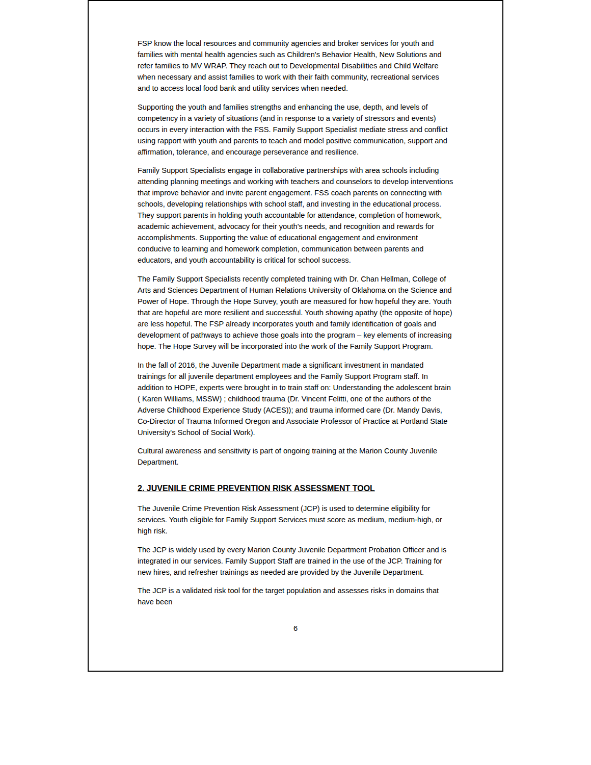FSP know the local resources and community agencies and broker services for youth and families with mental health agencies such as Children's Behavior Health, New Solutions and refer families to MV WRAP. They reach out to Developmental Disabilities and Child Welfare when necessary and assist families to work with their faith community, recreational services and to access local food bank and utility services when needed.
Supporting the youth and families strengths and enhancing the use, depth, and levels of competency in a variety of situations (and in response to a variety of stressors and events) occurs in every interaction with the FSS. Family Support Specialist mediate stress and conflict using rapport with youth and parents to teach and model positive communication, support and affirmation, tolerance, and encourage perseverance and resilience.
Family Support Specialists engage in collaborative partnerships with area schools including attending planning meetings and working with teachers and counselors to develop interventions that improve behavior and invite parent engagement. FSS coach parents on connecting with schools, developing relationships with school staff, and investing in the educational process. They support parents in holding youth accountable for attendance, completion of homework, academic achievement, advocacy for their youth's needs, and recognition and rewards for accomplishments. Supporting the value of educational engagement and environment conducive to learning and homework completion, communication between parents and educators, and youth accountability is critical for school success.
The Family Support Specialists recently completed training with Dr. Chan Hellman, College of Arts and Sciences Department of Human Relations University of Oklahoma on the Science and Power of Hope. Through the Hope Survey, youth are measured for how hopeful they are. Youth that are hopeful are more resilient and successful. Youth showing apathy (the opposite of hope) are less hopeful. The FSP already incorporates youth and family identification of goals and development of pathways to achieve those goals into the program – key elements of increasing hope. The Hope Survey will be incorporated into the work of the Family Support Program.
In the fall of 2016, the Juvenile Department made a significant investment in mandated trainings for all juvenile department employees and the Family Support Program staff. In addition to HOPE, experts were brought in to train staff on: Understanding the adolescent brain ( Karen Williams, MSSW) ; childhood trauma (Dr. Vincent Felitti, one of the authors of the Adverse Childhood Experience Study (ACES)); and trauma informed care (Dr. Mandy Davis, Co-Director of Trauma Informed Oregon and Associate Professor of Practice at Portland State University's School of Social Work).
Cultural awareness and sensitivity is part of ongoing training at the Marion County Juvenile Department.
2. JUVENILE CRIME PREVENTION RISK ASSESSMENT TOOL
The Juvenile Crime Prevention Risk Assessment (JCP) is used to determine eligibility for services. Youth eligible for Family Support Services must score as medium, medium-high, or high risk.
The JCP is widely used by every Marion County Juvenile Department Probation Officer and is integrated in our services. Family Support Staff are trained in the use of the JCP. Training for new hires, and refresher trainings as needed are provided by the Juvenile Department.
The JCP is a validated risk tool for the target population and assesses risks in domains that have been
6